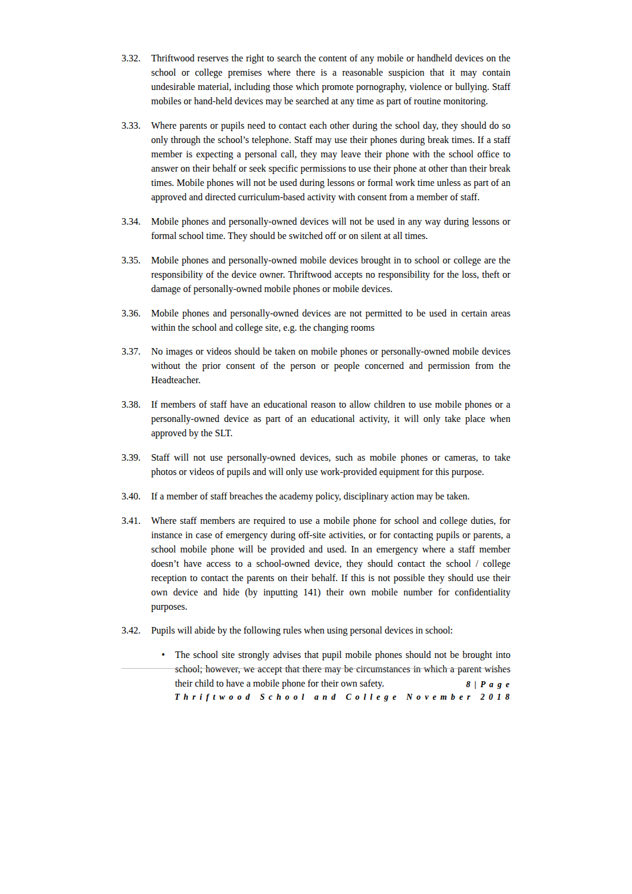3.32.
Thriftwood reserves the right to search the content of any mobile or handheld devices on the school or college premises where there is a reasonable suspicion that it may contain undesirable material, including those which promote pornography, violence or bullying. Staff mobiles or hand-held devices may be searched at any time as part of routine monitoring.
3.33.
Where parents or pupils need to contact each other during the school day, they should do so only through the school’s telephone. Staff may use their phones during break times. If a staff member is expecting a personal call, they may leave their phone with the school office to answer on their behalf or seek specific permissions to use their phone at other than their break times. Mobile phones will not be used during lessons or formal work time unless as part of an approved and directed curriculum-based activity with consent from a member of staff.
3.34.
Mobile phones and personally-owned devices will not be used in any way during lessons or formal school time. They should be switched off or on silent at all times.
3.35.
Mobile phones and personally-owned mobile devices brought in to school or college are the responsibility of the device owner. Thriftwood accepts no responsibility for the loss, theft or damage of personally-owned mobile phones or mobile devices.
3.36.
Mobile phones and personally-owned devices are not permitted to be used in certain areas within the school and college site, e.g. the changing rooms
3.37.
No images or videos should be taken on mobile phones or personally-owned mobile devices without the prior consent of the person or people concerned and permission from the Headteacher.
3.38.
If members of staff have an educational reason to allow children to use mobile phones or a personally-owned device as part of an educational activity, it will only take place when approved by the SLT.
3.39.
Staff will not use personally-owned devices, such as mobile phones or cameras, to take photos or videos of pupils and will only use work-provided equipment for this purpose.
3.40.
If a member of staff breaches the academy policy, disciplinary action may be taken.
3.41.
Where staff members are required to use a mobile phone for school and college duties, for instance in case of emergency during off-site activities, or for contacting pupils or parents, a school mobile phone will be provided and used. In an emergency where a staff member doesn’t have access to a school-owned device, they should contact the school / college reception to contact the parents on their behalf. If this is not possible they should use their own device and hide (by inputting 141) their own mobile number for confidentiality purposes.
3.42.
Pupils will abide by the following rules when using personal devices in school:
The school site strongly advises that pupil mobile phones should not be brought into school; however, we accept that there may be circumstances in which a parent wishes their child to have a mobile phone for their own safety.
8 | P a g e
T h r i f t w o o d S c h o o l a n d C o l l e g e N o v e m b e r 2 0 1 8